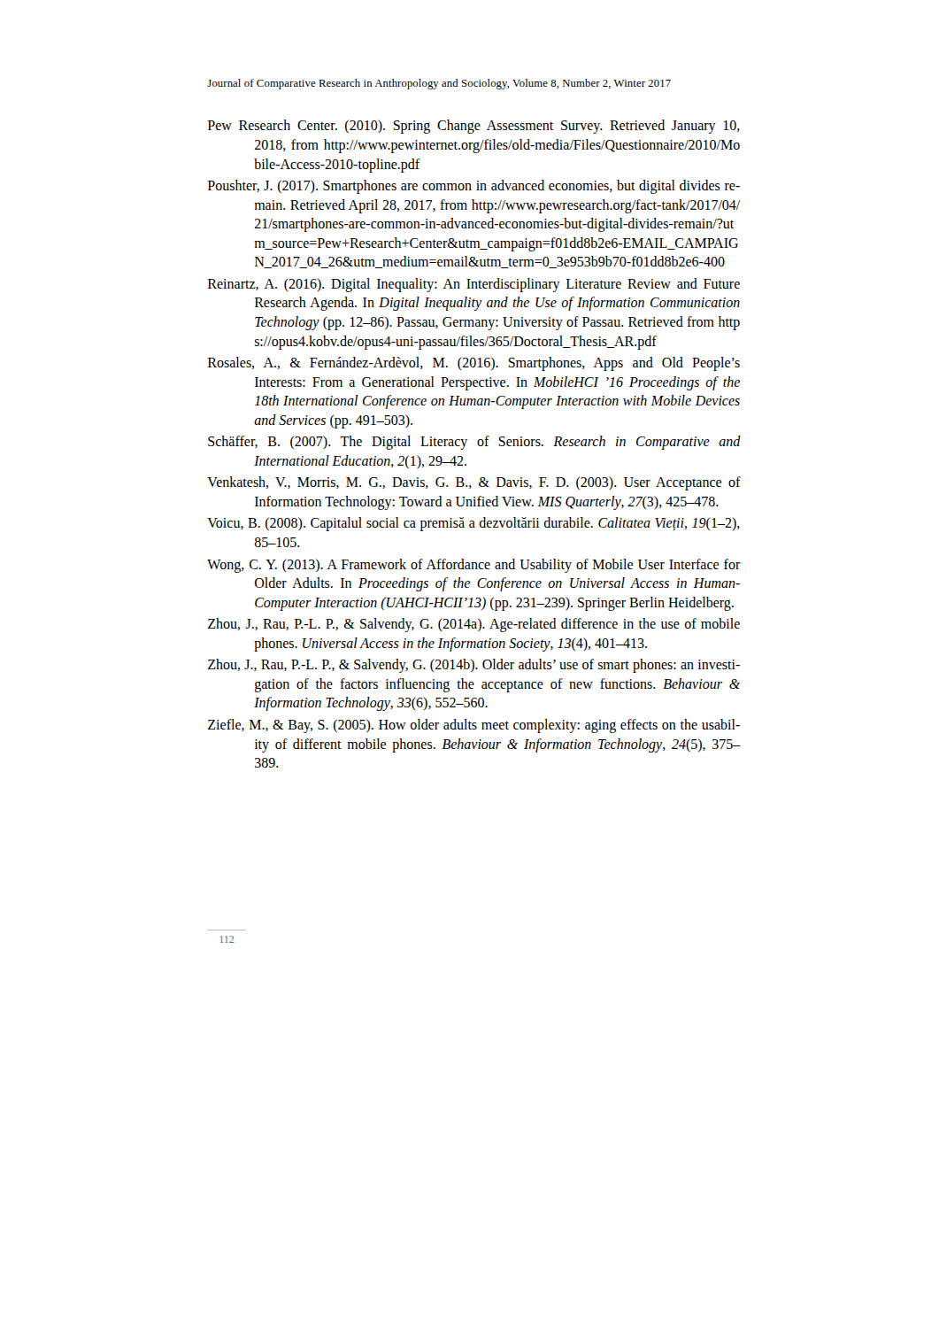Journal of Comparative Research in Anthropology and Sociology, Volume 8, Number 2, Winter 2017
Pew Research Center. (2010). Spring Change Assessment Survey. Retrieved January 10, 2018, from http://www.pewinternet.org/files/old-media/Files/Questionnaire/2010/Mobile-Access-2010-topline.pdf
Poushter, J. (2017). Smartphones are common in advanced economies, but digital divides remain. Retrieved April 28, 2017, from http://www.pewresearch.org/fact-tank/2017/04/21/smartphones-are-common-in-advanced-economies-but-digital-divides-remain/?utm_source=Pew+Research+Center&utm_campaign=f01dd8b2e6-EMAIL_CAMPAIGN_2017_04_26&utm_medium=email&utm_term=0_3e953b9b70-f01dd8b2e6-400
Reinartz, A. (2016). Digital Inequality: An Interdisciplinary Literature Review and Future Research Agenda. In Digital Inequality and the Use of Information Communication Technology (pp. 12–86). Passau, Germany: University of Passau. Retrieved from https://opus4.kobv.de/opus4-uni-passau/files/365/Doctoral_Thesis_AR.pdf
Rosales, A., & Fernández-Ardèvol, M. (2016). Smartphones, Apps and Old People’s Interests: From a Generational Perspective. In MobileHCI ’16 Proceedings of the 18th International Conference on Human-Computer Interaction with Mobile Devices and Services (pp. 491–503).
Schäffer, B. (2007). The Digital Literacy of Seniors. Research in Comparative and International Education, 2(1), 29–42.
Venkatesh, V., Morris, M. G., Davis, G. B., & Davis, F. D. (2003). User Acceptance of Information Technology: Toward a Unified View. MIS Quarterly, 27(3), 425–478.
Voicu, B. (2008). Capitalul social ca premisă a dezvoltării durabile. Calitatea Vieții, 19(1–2), 85–105.
Wong, C. Y. (2013). A Framework of Affordance and Usability of Mobile User Interface for Older Adults. In Proceedings of the Conference on Universal Access in Human-Computer Interaction (UAHCI-HCII’13) (pp. 231–239). Springer Berlin Heidelberg.
Zhou, J., Rau, P.-L. P., & Salvendy, G. (2014a). Age-related difference in the use of mobile phones. Universal Access in the Information Society, 13(4), 401–413.
Zhou, J., Rau, P.-L. P., & Salvendy, G. (2014b). Older adults’ use of smart phones: an investigation of the factors influencing the acceptance of new functions. Behaviour & Information Technology, 33(6), 552–560.
Ziefle, M., & Bay, S. (2005). How older adults meet complexity: aging effects on the usability of different mobile phones. Behaviour & Information Technology, 24(5), 375–389.
112